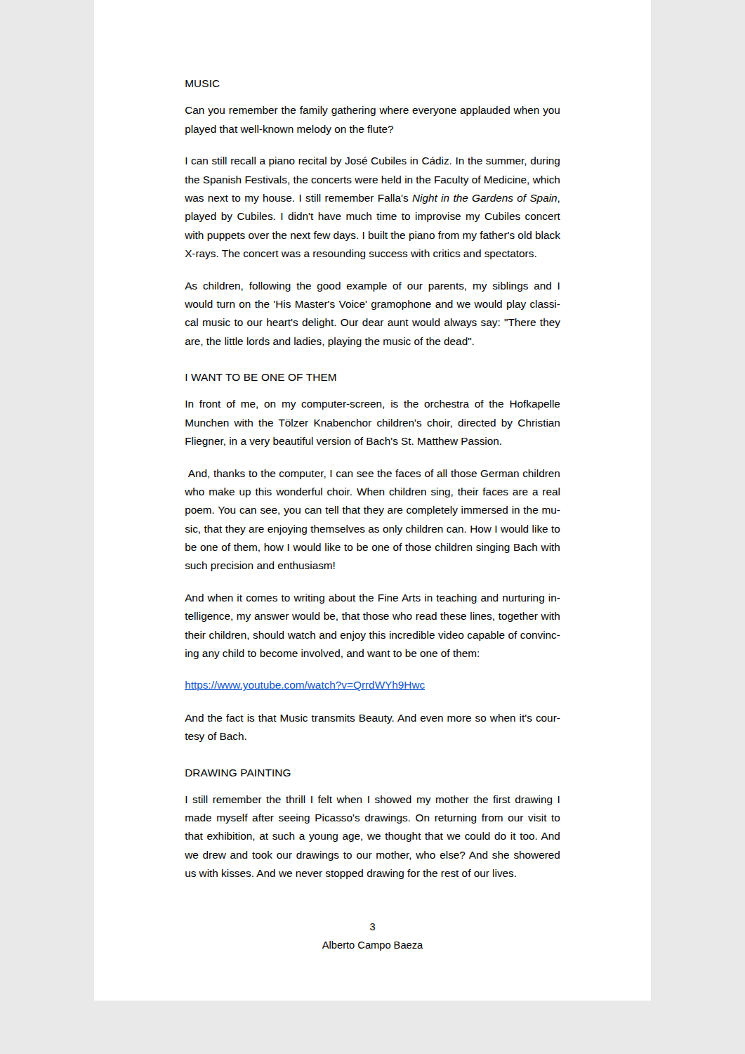MUSIC
Can you remember the family gathering where everyone applauded when you played that well-known melody on the flute?
I can still recall a piano recital by José Cubiles in Cádiz. In the summer, during the Spanish Festivals, the concerts were held in the Faculty of Medicine, which was next to my house. I still remember Falla's Night in the Gardens of Spain, played by Cubiles. I didn't have much time to improvise my Cubiles concert with puppets over the next few days. I built the piano from my father's old black X-rays. The concert was a resounding success with critics and spectators.
As children, following the good example of our parents, my siblings and I would turn on the 'His Master's Voice' gramophone and we would play classical music to our heart's delight. Our dear aunt would always say: "There they are, the little lords and ladies, playing the music of the dead".
I WANT TO BE ONE OF THEM
In front of me, on my computer-screen, is the orchestra of the Hofkapelle Munchen with the Tölzer Knabenchor children's choir, directed by Christian Fliegner, in a very beautiful version of Bach's St. Matthew Passion.
And, thanks to the computer, I can see the faces of all those German children who make up this wonderful choir. When children sing, their faces are a real poem. You can see, you can tell that they are completely immersed in the music, that they are enjoying themselves as only children can. How I would like to be one of them, how I would like to be one of those children singing Bach with such precision and enthusiasm!
And when it comes to writing about the Fine Arts in teaching and nurturing intelligence, my answer would be, that those who read these lines, together with their children, should watch and enjoy this incredible video capable of convincing any child to become involved, and want to be one of them:
https://www.youtube.com/watch?v=QrrdWYh9Hwc
And the fact is that Music transmits Beauty. And even more so when it's courtesy of Bach.
DRAWING PAINTING
I still remember the thrill I felt when I showed my mother the first drawing I made myself after seeing Picasso's drawings. On returning from our visit to that exhibition, at such a young age, we thought that we could do it too. And we drew and took our drawings to our mother, who else? And she showered us with kisses. And we never stopped drawing for the rest of our lives.
3
Alberto Campo Baeza